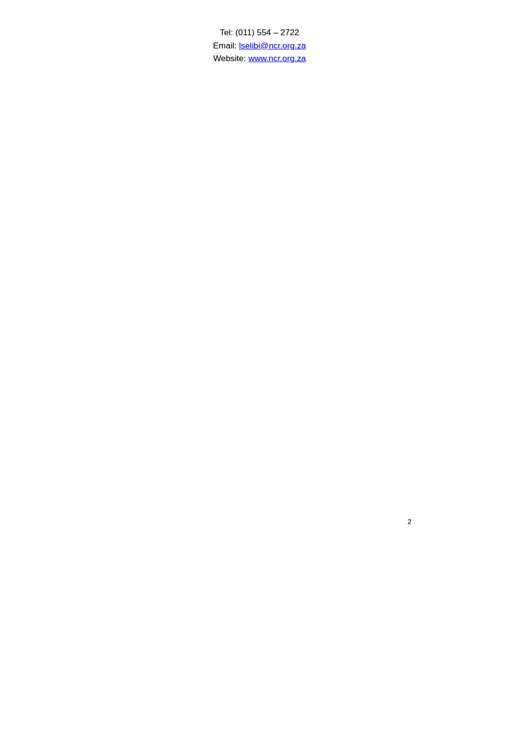Tel: (011) 554 – 2722
Email: lselibi@ncr.org.za
Website: www.ncr.org.za
2